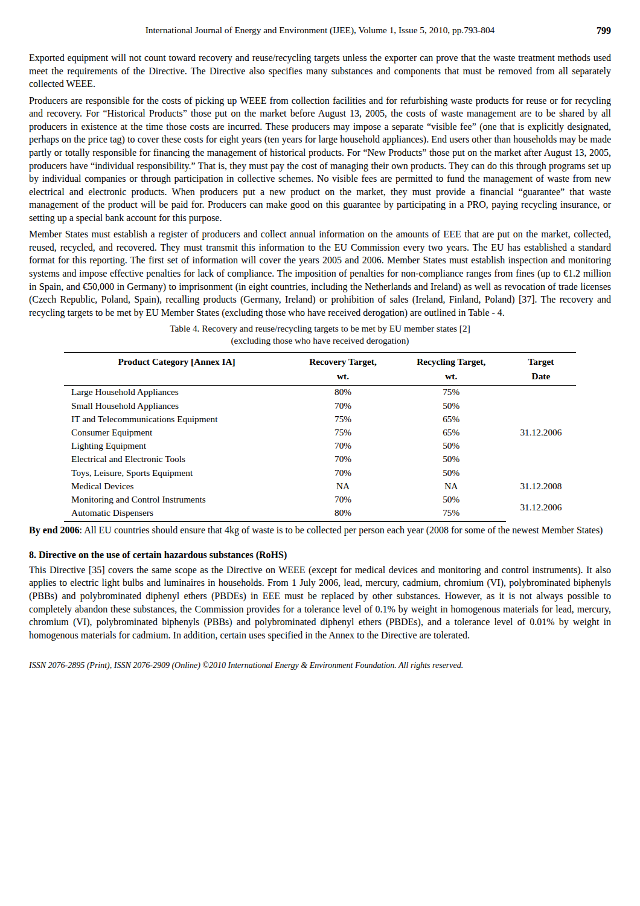International Journal of Energy and Environment (IJEE), Volume 1, Issue 5, 2010, pp.793-804 799
Exported equipment will not count toward recovery and reuse/recycling targets unless the exporter can prove that the waste treatment methods used meet the requirements of the Directive. The Directive also specifies many substances and components that must be removed from all separately collected WEEE.
Producers are responsible for the costs of picking up WEEE from collection facilities and for refurbishing waste products for reuse or for recycling and recovery. For “Historical Products” those put on the market before August 13, 2005, the costs of waste management are to be shared by all producers in existence at the time those costs are incurred. These producers may impose a separate “visible fee” (one that is explicitly designated, perhaps on the price tag) to cover these costs for eight years (ten years for large household appliances). End users other than households may be made partly or totally responsible for financing the management of historical products. For “New Products” those put on the market after August 13, 2005, producers have “individual responsibility.” That is, they must pay the cost of managing their own products. They can do this through programs set up by individual companies or through participation in collective schemes. No visible fees are permitted to fund the management of waste from new electrical and electronic products. When producers put a new product on the market, they must provide a financial “guarantee” that waste management of the product will be paid for. Producers can make good on this guarantee by participating in a PRO, paying recycling insurance, or setting up a special bank account for this purpose.
Member States must establish a register of producers and collect annual information on the amounts of EEE that are put on the market, collected, reused, recycled, and recovered. They must transmit this information to the EU Commission every two years. The EU has established a standard format for this reporting. The first set of information will cover the years 2005 and 2006. Member States must establish inspection and monitoring systems and impose effective penalties for lack of compliance. The imposition of penalties for non-compliance ranges from fines (up to €1.2 million in Spain, and €50,000 in Germany) to imprisonment (in eight countries, including the Netherlands and Ireland) as well as revocation of trade licenses (Czech Republic, Poland, Spain), recalling products (Germany, Ireland) or prohibition of sales (Ireland, Finland, Poland) [37]. The recovery and recycling targets to be met by EU Member States (excluding those who have received derogation) are outlined in Table - 4.
Table 4. Recovery and reuse/recycling targets to be met by EU member states [2] (excluding those who have received derogation)
| Product Category [Annex IA] | Recovery Target, | Recycling Target, | Target |
| --- | --- | --- | --- |
| | wt. | wt. | Date |
| Large Household Appliances | 80% | 75% | 31.12.2006 |
| Small Household Appliances | 70% | 50% |
| IT and Telecommunications Equipment | 75% | 65% |
| Consumer Equipment | 75% | 65% |
| Lighting Equipment | 70% | 50% |
| Electrical and Electronic Tools | 70% | 50% |
| Toys, Leisure, Sports Equipment | 70% | 50% |
| Medical Devices | NA | NA | 31.12.2008 |
| Monitoring and Control Instruments | 70% | 50% | 31.12.2006 |
| Automatic Dispensers | 80% | 75% |
By end 2006: All EU countries should ensure that 4kg of waste is to be collected per person each year (2008 for some of the newest Member States)
8. Directive on the use of certain hazardous substances (RoHS)
This Directive [35] covers the same scope as the Directive on WEEE (except for medical devices and monitoring and control instruments). It also applies to electric light bulbs and luminaires in households. From 1 July 2006, lead, mercury, cadmium, chromium (VI), polybrominated biphenyls (PBBs) and polybrominated diphenyl ethers (PBDEs) in EEE must be replaced by other substances. However, as it is not always possible to completely abandon these substances, the Commission provides for a tolerance level of 0.1% by weight in homogenous materials for lead, mercury, chromium (VI), polybrominated biphenyls (PBBs) and polybrominated diphenyl ethers (PBDEs), and a tolerance level of 0.01% by weight in homogenous materials for cadmium. In addition, certain uses specified in the Annex to the Directive are tolerated.
ISSN 2076-2895 (Print), ISSN 2076-2909 (Online) ©2010 International Energy & Environment Foundation. All rights reserved.